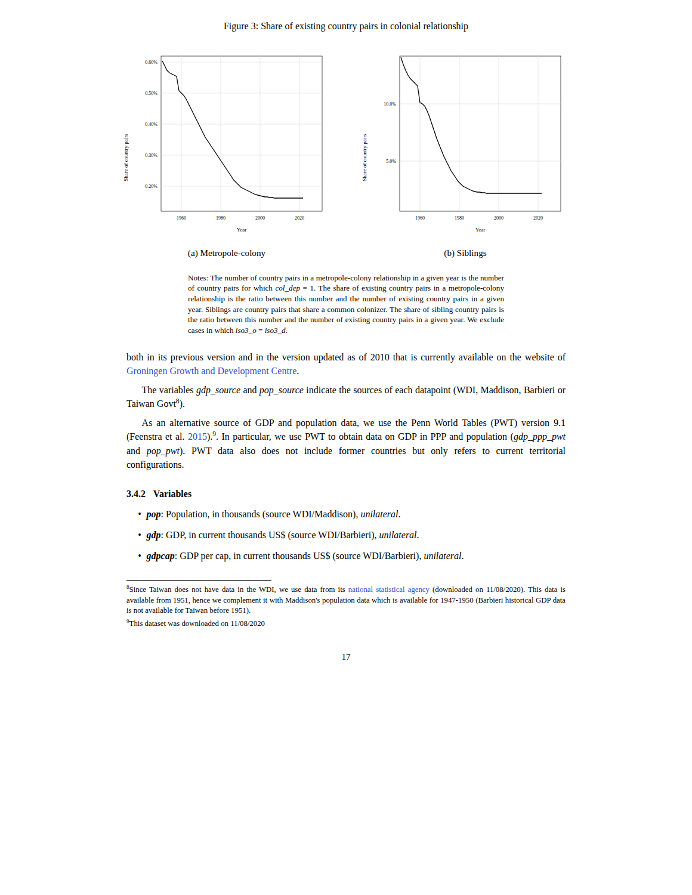Figure 3: Share of existing country pairs in colonial relationship
Share of country pairs 0.60% 0.50% 0.40% 0.30% 0.20% 1960 1980 2000 2020 Year
(a) Metropole-colony
Share of country pairs 10.0% 5.0% 1960 1980 2000 2020 Year
(b) Siblings
Notes: The number of country pairs in a metropole-colony relationship in a given year is the number of country pairs for which col_dep = 1. The share of existing country pairs in a metropole-colony relationship is the ratio between this number and the number of existing country pairs in a given year. Siblings are country pairs that share a common colonizer. The share of sibling country pairs is the ratio between this number and the number of existing country pairs in a given year. We exclude cases in which iso3_o = iso3_d.
both in its previous version and in the version updated as of 2010 that is currently available on the website of Groningen Growth and Development Centre.
The variables gdp_source and pop_source indicate the sources of each datapoint (WDI, Maddison, Barbieri or Taiwan Govt8).
As an alternative source of GDP and population data, we use the Penn World Tables (PWT) version 9.1 (Feenstra et al. 2015).9. In particular, we use PWT to obtain data on GDP in PPP and population (gdp_ppp_pwt and pop_pwt). PWT data also does not include former countries but only refers to current territorial configurations.
3.4.2 Variables
pop: Population, in thousands (source WDI/Maddison), unilateral.
gdp: GDP, in current thousands US$ (source WDI/Barbieri), unilateral.
gdpcap: GDP per cap, in current thousands US$ (source WDI/Barbieri), unilateral.
8Since Taiwan does not have data in the WDI, we use data from its national statistical agency (downloaded on 11/08/2020). This data is available from 1951, hence we complement it with Maddison's population data which is available for 1947-1950 (Barbieri historical GDP data is not available for Taiwan before 1951).
9This dataset was downloaded on 11/08/2020
17